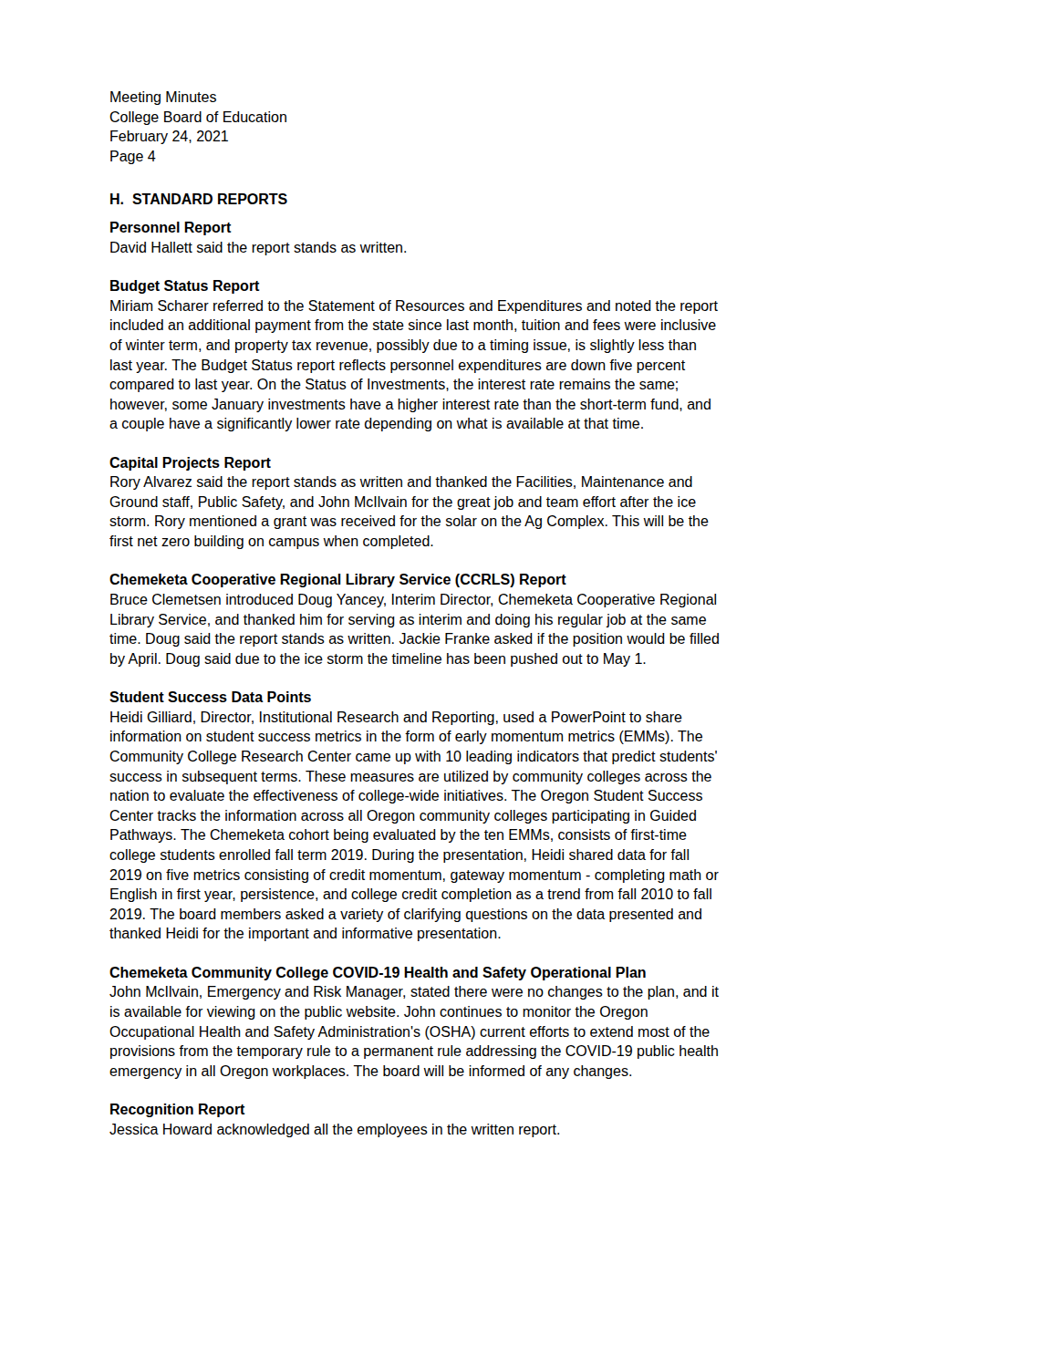Meeting Minutes
College Board of Education
February 24, 2021
Page 4
H. STANDARD REPORTS
Personnel Report
David Hallett said the report stands as written.
Budget Status Report
Miriam Scharer referred to the Statement of Resources and Expenditures and noted the report included an additional payment from the state since last month, tuition and fees were inclusive of winter term, and property tax revenue, possibly due to a timing issue, is slightly less than last year. The Budget Status report reflects personnel expenditures are down five percent compared to last year. On the Status of Investments, the interest rate remains the same; however, some January investments have a higher interest rate than the short-term fund, and a couple have a significantly lower rate depending on what is available at that time.
Capital Projects Report
Rory Alvarez said the report stands as written and thanked the Facilities, Maintenance and Ground staff, Public Safety, and John McIlvain for the great job and team effort after the ice storm. Rory mentioned a grant was received for the solar on the Ag Complex. This will be the first net zero building on campus when completed.
Chemeketa Cooperative Regional Library Service (CCRLS) Report
Bruce Clemetsen introduced Doug Yancey, Interim Director, Chemeketa Cooperative Regional Library Service, and thanked him for serving as interim and doing his regular job at the same time. Doug said the report stands as written. Jackie Franke asked if the position would be filled by April. Doug said due to the ice storm the timeline has been pushed out to May 1.
Student Success Data Points
Heidi Gilliard, Director, Institutional Research and Reporting, used a PowerPoint to share information on student success metrics in the form of early momentum metrics (EMMs). The Community College Research Center came up with 10 leading indicators that predict students' success in subsequent terms. These measures are utilized by community colleges across the nation to evaluate the effectiveness of college-wide initiatives. The Oregon Student Success Center tracks the information across all Oregon community colleges participating in Guided Pathways. The Chemeketa cohort being evaluated by the ten EMMs, consists of first-time college students enrolled fall term 2019. During the presentation, Heidi shared data for fall 2019 on five metrics consisting of credit momentum, gateway momentum - completing math or English in first year, persistence, and college credit completion as a trend from fall 2010 to fall 2019. The board members asked a variety of clarifying questions on the data presented and thanked Heidi for the important and informative presentation.
Chemeketa Community College COVID-19 Health and Safety Operational Plan
John McIlvain, Emergency and Risk Manager, stated there were no changes to the plan, and it is available for viewing on the public website. John continues to monitor the Oregon Occupational Health and Safety Administration's (OSHA) current efforts to extend most of the provisions from the temporary rule to a permanent rule addressing the COVID-19 public health emergency in all Oregon workplaces. The board will be informed of any changes.
Recognition Report
Jessica Howard acknowledged all the employees in the written report.